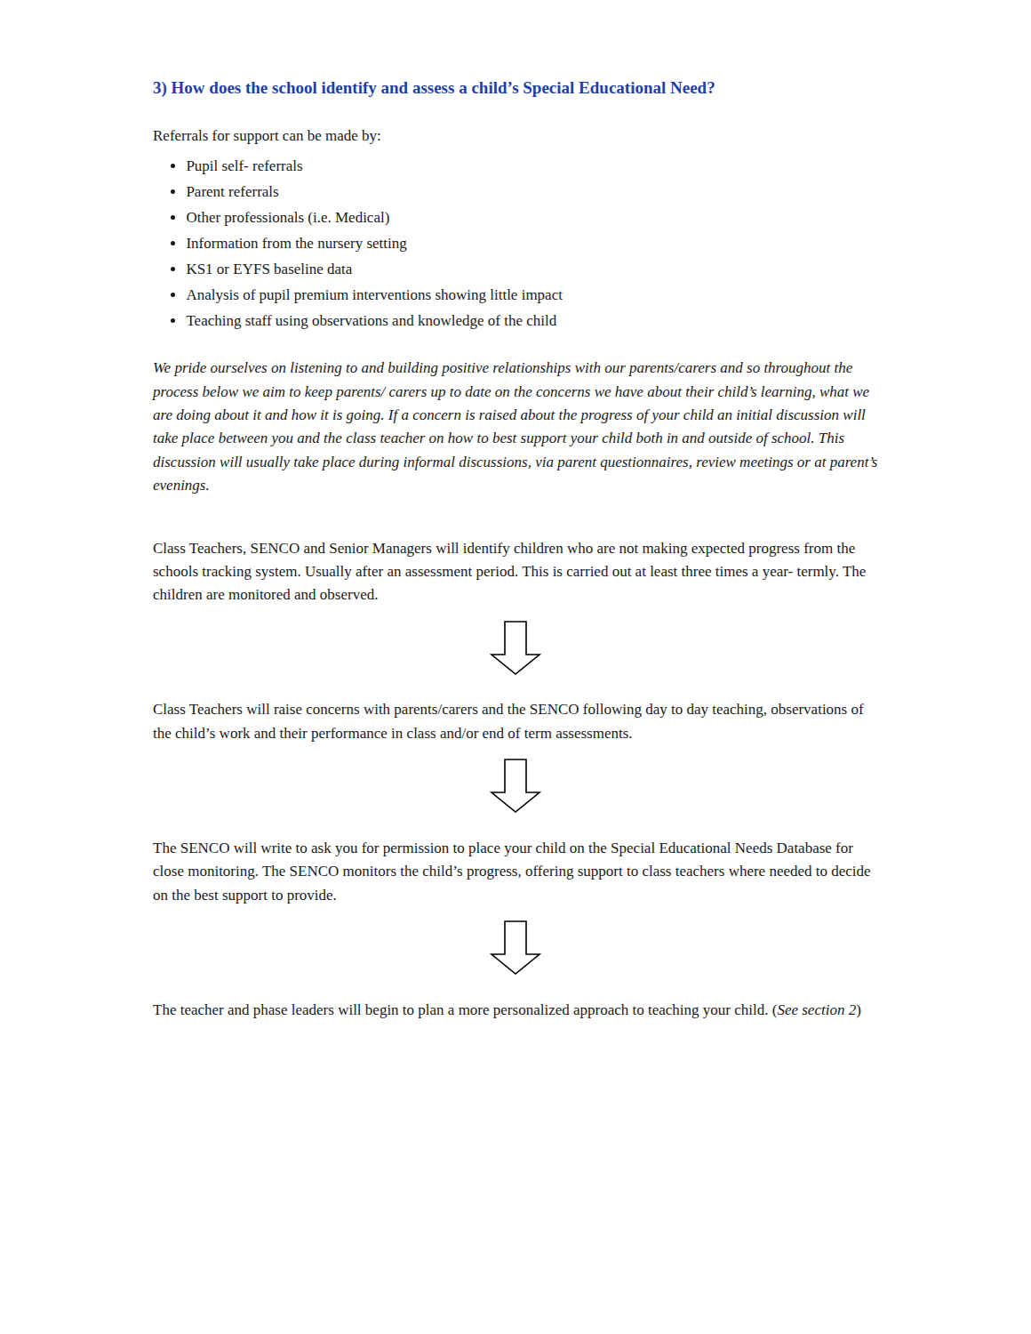3) How does the school identify and assess a child’s Special Educational Need?
Referrals for support can be made by:
Pupil self- referrals
Parent referrals
Other professionals (i.e. Medical)
Information from the nursery setting
KS1 or EYFS baseline data
Analysis of pupil premium interventions showing little impact
Teaching staff using observations and knowledge of the child
We pride ourselves on listening to and building positive relationships with our parents/carers and so throughout the process below we aim to keep parents/ carers up to date on the concerns we have about their child’s learning, what we are doing about it and how it is going. If a concern is raised about the progress of your child an initial discussion will take place between you and the class teacher on how to best support your child both in and outside of school. This discussion will usually take place during informal discussions, via parent questionnaires, review meetings or at parent’s evenings.
Class Teachers, SENCO and Senior Managers will identify children who are not making expected progress from the schools tracking system. Usually after an assessment period. This is carried out at least three times a year- termly. The children are monitored and observed.
Class Teachers will raise concerns with parents/carers and the SENCO following day to day teaching, observations of the child’s work and their performance in class and/or end of term assessments.
The SENCO will write to ask you for permission to place your child on the Special Educational Needs Database for close monitoring. The SENCO monitors the child’s progress, offering support to class teachers where needed to decide on the best support to provide.
The teacher and phase leaders will begin to plan a more personalized approach to teaching your child. (See section 2)